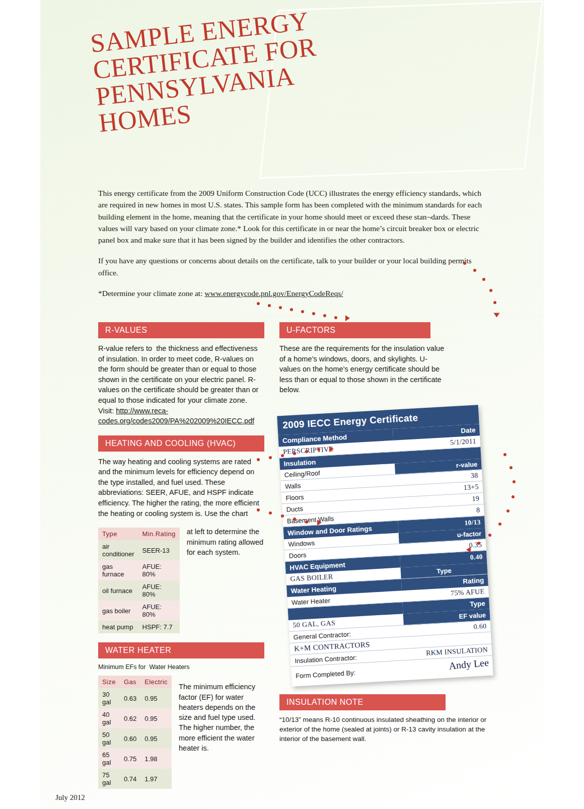Sample Energy
Certificate for Pennsylvania
Homes
This energy certificate from the 2009 Uniform Construction Code (UCC) illustrates the energy efficiency standards, which are required in new homes in most U.S. states. This sample form has been completed with the minimum standards for each building element in the home, meaning that the certificate in your home should meet or exceed these stan¬dards. These values will vary based on your climate zone.* Look for this certificate in or near the home’s circuit breaker box or electric panel box and make sure that it has been signed by the builder and identifies the other contractors.
If you have any questions or concerns about details on the certificate, talk to your builder or your local building permits office.
*Determine your climate zone at: www.energycode.pnl.gov/EnergyCodeReqs/
R-Values
R-value refers to the thickness and effectiveness of insulation. In order to meet code, R-values on the form should be greater than or equal to those shown in the certificate on your electric panel. R-values on the certificate should be greater than or equal to those indicated for your climate zone. Visit: http://www.reca-codes.org/codes2009/PA%202009%20IECC.pdf
Heating and Cooling (HVAC)
The way heating and cooling systems are rated and the minimum levels for efficiency depend on the type installed, and fuel used. These abbreviations: SEER, AFUE, and HSPF indicate efficiency. The higher the rating, the more efficient the heating or cooling system is. Use the chart
| Type | Min.Rating |
| --- | --- |
| air conditioner | SEER-13 |
| gas furnace | AFUE: 80% |
| oil furnace | AFUE: 80% |
| gas boiler | AFUE: 80% |
| heat pump | HSPF: 7.7 |
at left to determine the minimum rating allowed for each system.
Water Heater
Minimum EFs for Water Heaters
| Size | Gas | Electric |
| --- | --- | --- |
| 30 gal | 0.63 | 0.95 |
| 40 gal | 0.62 | 0.95 |
| 50 gal | 0.60 | 0.95 |
| 65 gal | 0.75 | 1.98 |
| 75 gal | 0.74 | 1.97 |
The minimum efficiency factor (EF) for water heaters depends on the size and fuel type used. The higher number, the more efficient the water heater is.
U-Factors
These are the requirements for the insulation value of a home’s windows, doors, and skylights. U-values on the home’s energy certificate should be less than or equal to those shown in the certificate below.
2009 IECC Energy Certificate
| Compliance Method | Date |
| PERSCRIPTIVE | 5/1/2011 |
| Insulation |
| Ceiling/Roof | r-value |
| Walls | 38 |
| Floors | 13+5 |
| Ducts | 19 |
| Basement Walls | 8 |
| Window and Door Ratings | 10/13 |
| Windows | u-factor |
| Doors | 0.35 |
| HVAC Equipment | 0.40 |
| GAS BOILER | Type |
| Water Heating | Rating |
| Water Heater | 75% AFUE |
| | Type |
| 50 GAL, GAS | EF value |
| General Contractor: | 0.60 |
| K+M CONTRACTORS |
| Insulation Contractor: | RKM INSULATION |
| Form Completed By: | Andy Lee |
Insulation Note
“10/13” means R-10 continuous insulated sheathing on the interior or exterior of the home (sealed at joints) or R-13 cavity insulation at the interior of the basement wall.
July 2012